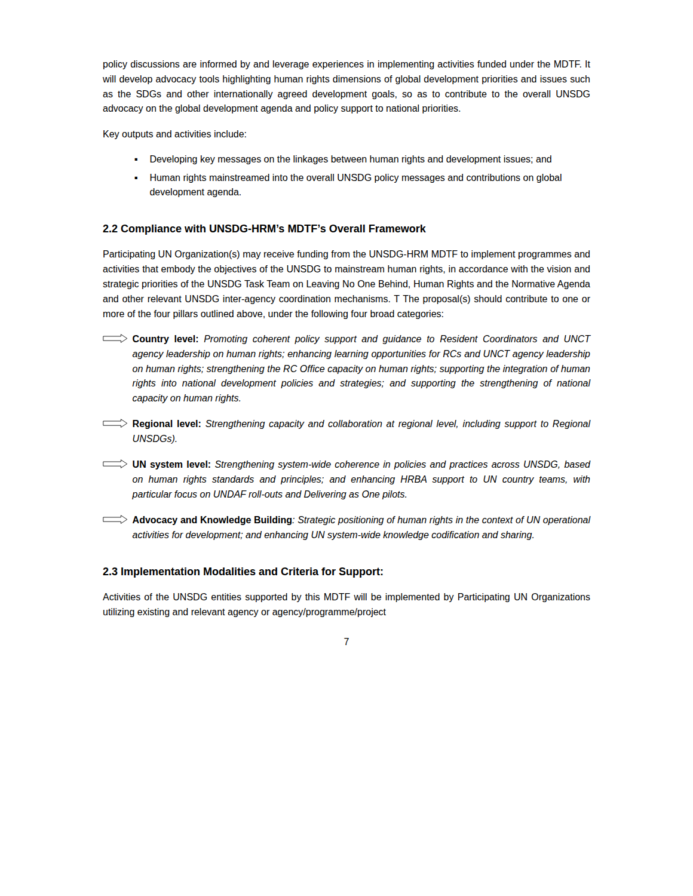policy discussions are informed by and leverage experiences in implementing activities funded under the MDTF. It will develop advocacy tools highlighting human rights dimensions of global development priorities and issues such as the SDGs and other internationally agreed development goals, so as to contribute to the overall UNSDG advocacy on the global development agenda and policy support to national priorities.
Key outputs and activities include:
Developing key messages on the linkages between human rights and development issues; and
Human rights mainstreamed into the overall UNSDG policy messages and contributions on global development agenda.
2.2 Compliance with UNSDG-HRM’s MDTF’s Overall Framework
Participating UN Organization(s) may receive funding from the UNSDG-HRM MDTF to implement programmes and activities that embody the objectives of the UNSDG to mainstream human rights, in accordance with the vision and strategic priorities of the UNSDG Task Team on Leaving No One Behind, Human Rights and the Normative Agenda and other relevant UNSDG inter-agency coordination mechanisms. T The proposal(s) should contribute to one or more of the four pillars outlined above, under the following four broad categories:
Country level: Promoting coherent policy support and guidance to Resident Coordinators and UNCT agency leadership on human rights; enhancing learning opportunities for RCs and UNCT agency leadership on human rights; strengthening the RC Office capacity on human rights; supporting the integration of human rights into national development policies and strategies; and supporting the strengthening of national capacity on human rights.
Regional level: Strengthening capacity and collaboration at regional level, including support to Regional UNSDGs).
UN system level: Strengthening system-wide coherence in policies and practices across UNSDG, based on human rights standards and principles; and enhancing HRBA support to UN country teams, with particular focus on UNDAF roll-outs and Delivering as One pilots.
Advocacy and Knowledge Building: Strategic positioning of human rights in the context of UN operational activities for development; and enhancing UN system-wide knowledge codification and sharing.
2.3 Implementation Modalities and Criteria for Support:
Activities of the UNSDG entities supported by this MDTF will be implemented by Participating UN Organizations utilizing existing and relevant agency or agency/programme/project
7